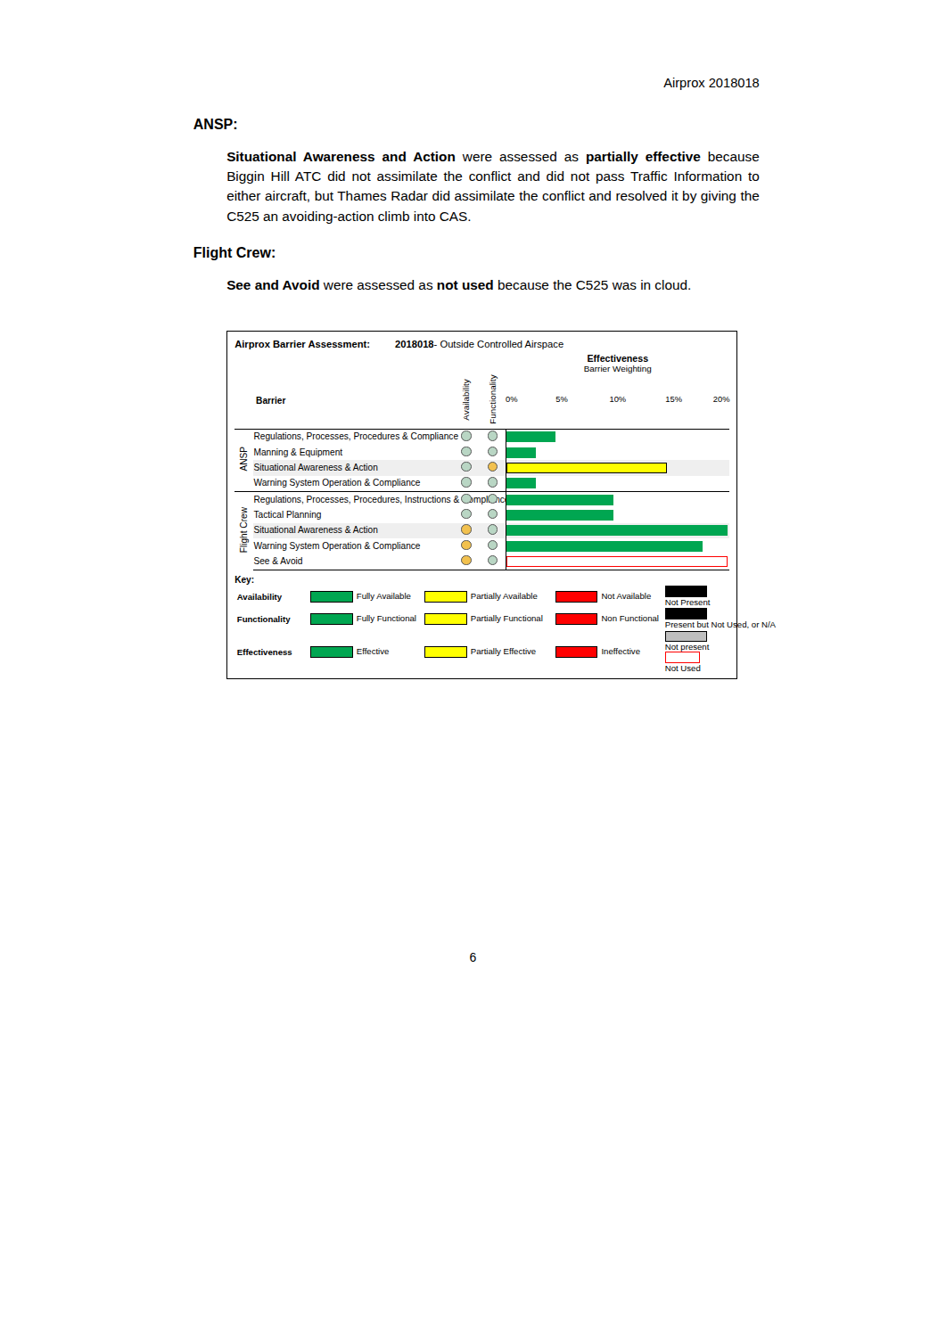Airprox 2018018
ANSP:
Situational Awareness and Action were assessed as partially effective because Biggin Hill ATC did not assimilate the conflict and did not pass Traffic Information to either aircraft, but Thames Radar did assimilate the conflict and resolved it by giving the C525 an avoiding-action climb into CAS.
Flight Crew:
See and Avoid were assessed as not used because the C525 was in cloud.
Airprox Barrier Assessment: 2018018- Outside Controlled Airspace
| | | | | Effectiveness |
| | | | | Barrier Weighting |
| | Barrier | Availability | Functionality | 0% 5% 10% 15% 20% |
| ANSP | Regulations, Processes, Procedures & Compliance | | | |
| Manning & Equipment | | | |
| Situational Awareness & Action | | | |
| Warning System Operation & Compliance | | | |
| Flight Crew | Regulations, Processes, Procedures, Instructions & Compliance | | | |
| Tactical Planning | | | |
| Situational Awareness & Action | | | |
| Warning System Operation & Compliance | | | |
| See & Avoid | | | |
Key:
| Availability | Fully Available | Partially Available | Not Available | Not Present |
| Functionality | Fully Functional | Partially Functional | Non Functional | Present but Not Used, or N/A |
| Effectiveness | Effective | Partially Effective | Ineffective | Not present Not Used |
6